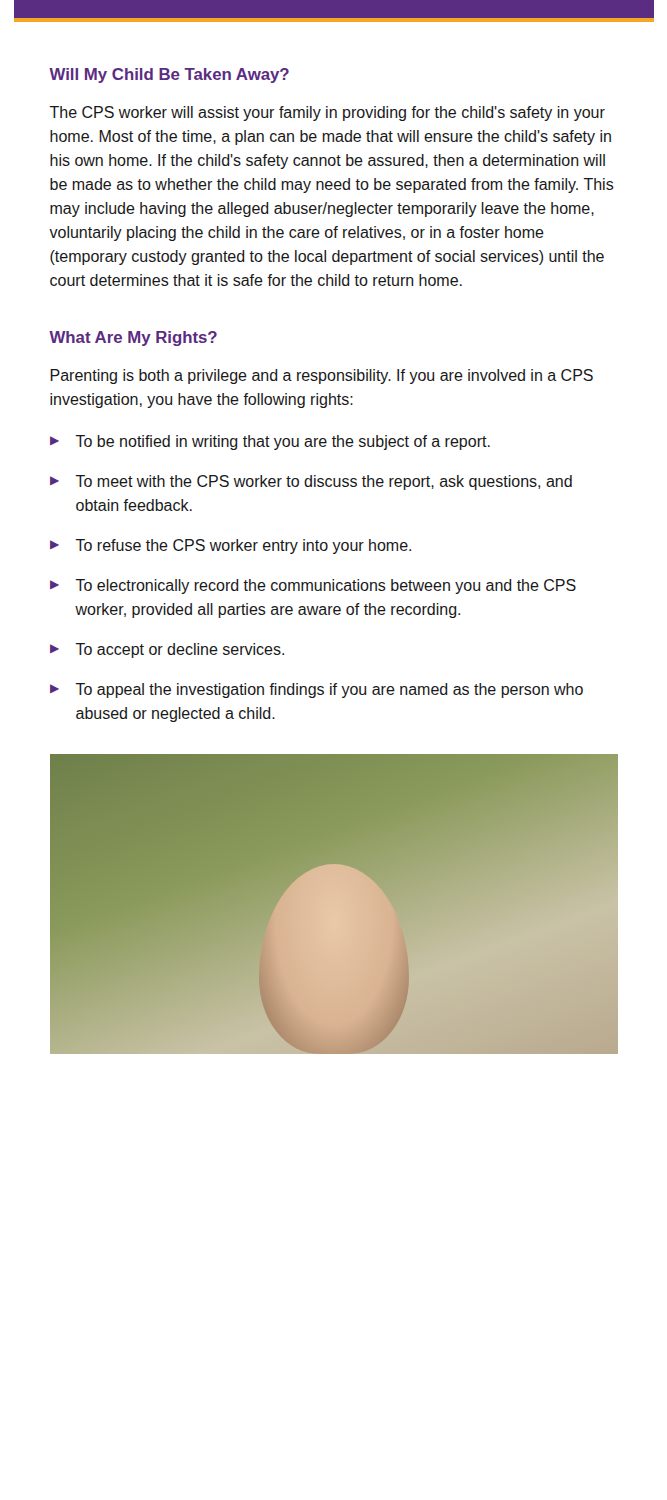Will My Child Be Taken Away?
The CPS worker will assist your family in providing for the child's safety in your home. Most of the time, a plan can be made that will ensure the child's safety in his own home. If the child's safety cannot be assured, then a determination will be made as to whether the child may need to be separated from the family. This may include having the alleged abuser/neglecter temporarily leave the home, voluntarily placing the child in the care of relatives, or in a foster home (temporary custody granted to the local department of social services) until the court determines that it is safe for the child to return home.
What Are My Rights?
Parenting is both a privilege and a responsibility. If you are involved in a CPS investigation, you have the following rights:
To be notified in writing that you are the subject of a report.
To meet with the CPS worker to discuss the report, ask questions, and obtain feedback.
To refuse the CPS worker entry into your home.
To electronically record the communications between you and the CPS worker, provided all parties are aware of the recording.
To accept or decline services.
To appeal the investigation findings if you are named as the person who abused or neglected a child.